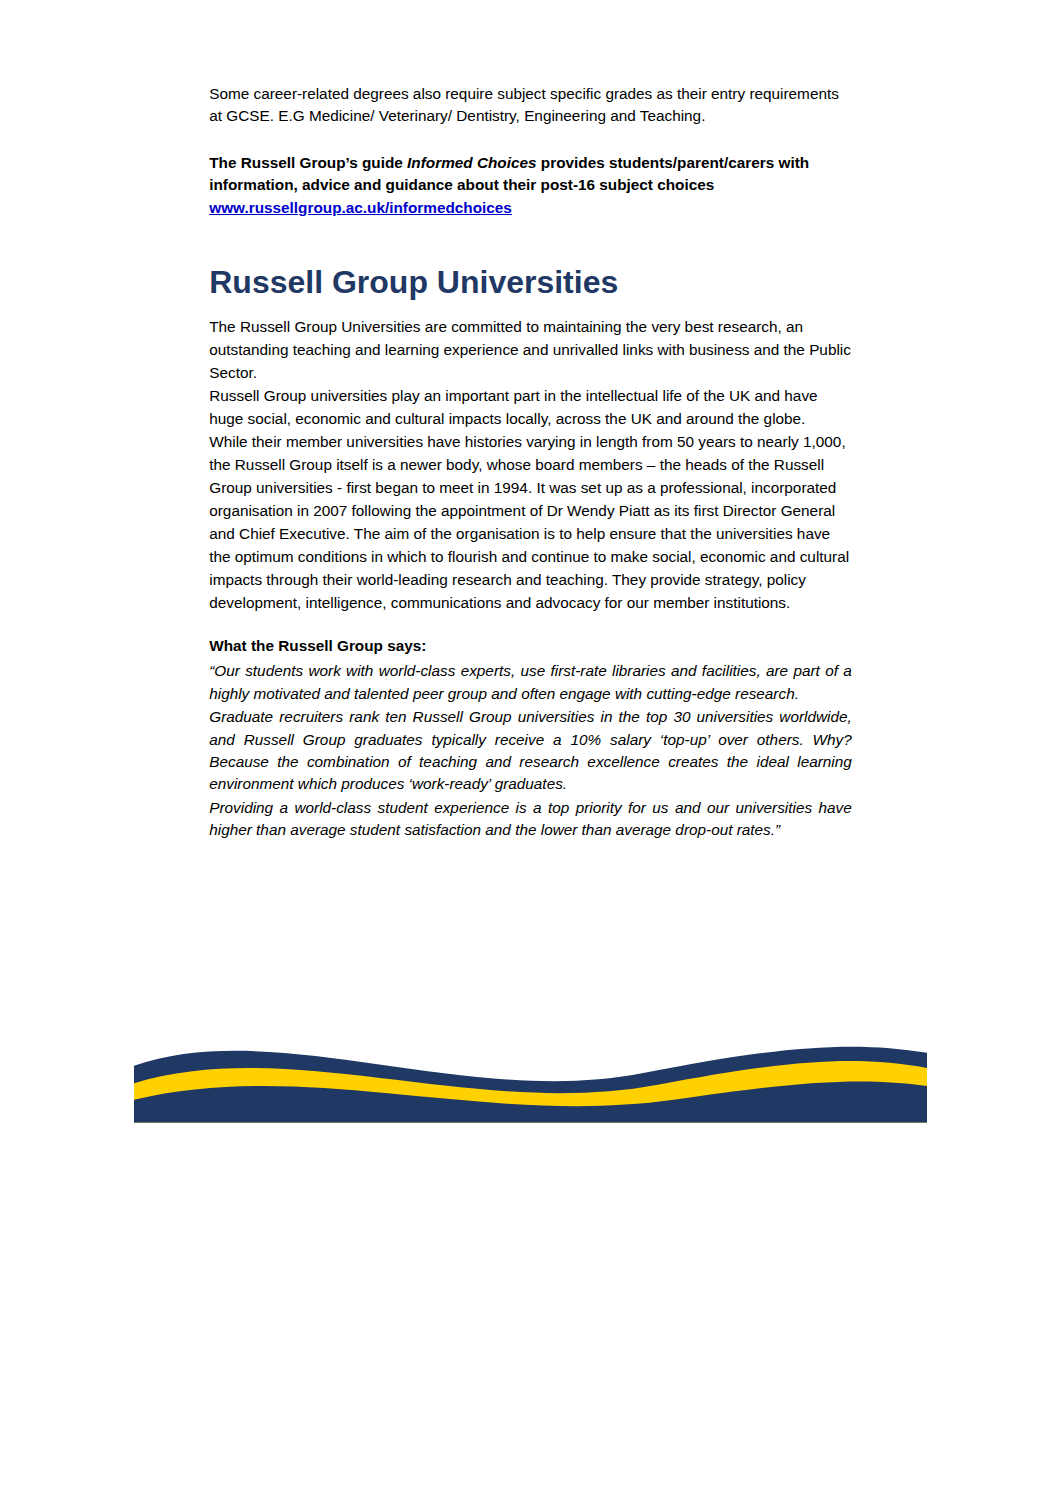Some career-related degrees also require subject specific grades as their entry requirements at GCSE. E.G Medicine/ Veterinary/ Dentistry, Engineering and Teaching.
The Russell Group’s guide Informed Choices provides students/parent/carers with information, advice and guidance about their post-16 subject choices
www.russellgroup.ac.uk/informedchoices
Russell Group Universities
The Russell Group Universities are committed to maintaining the very best research, an outstanding teaching and learning experience and unrivalled links with business and the Public Sector.
Russell Group universities play an important part in the intellectual life of the UK and have huge social, economic and cultural impacts locally, across the UK and around the globe.
While their member universities have histories varying in length from 50 years to nearly 1,000, the Russell Group itself is a newer body, whose board members – the heads of the Russell Group universities - first began to meet in 1994. It was set up as a professional, incorporated organisation in 2007 following the appointment of Dr Wendy Piatt as its first Director General and Chief Executive. The aim of the organisation is to help ensure that the universities have the optimum conditions in which to flourish and continue to make social, economic and cultural impacts through their world-leading research and teaching. They provide strategy, policy development, intelligence, communications and advocacy for our member institutions.
What the Russell Group says:
“Our students work with world-class experts, use first-rate libraries and facilities, are part of a highly motivated and talented peer group and often engage with cutting-edge research.
Graduate recruiters rank ten Russell Group universities in the top 30 universities worldwide, and Russell Group graduates typically receive a 10% salary ‘top-up’ over others. Why? Because the combination of teaching and research excellence creates the ideal learning environment which produces ‘work-ready’ graduates.
Providing a world-class student experience is a top priority for us and our universities have higher than average student satisfaction and the lower than average drop-out rates.”